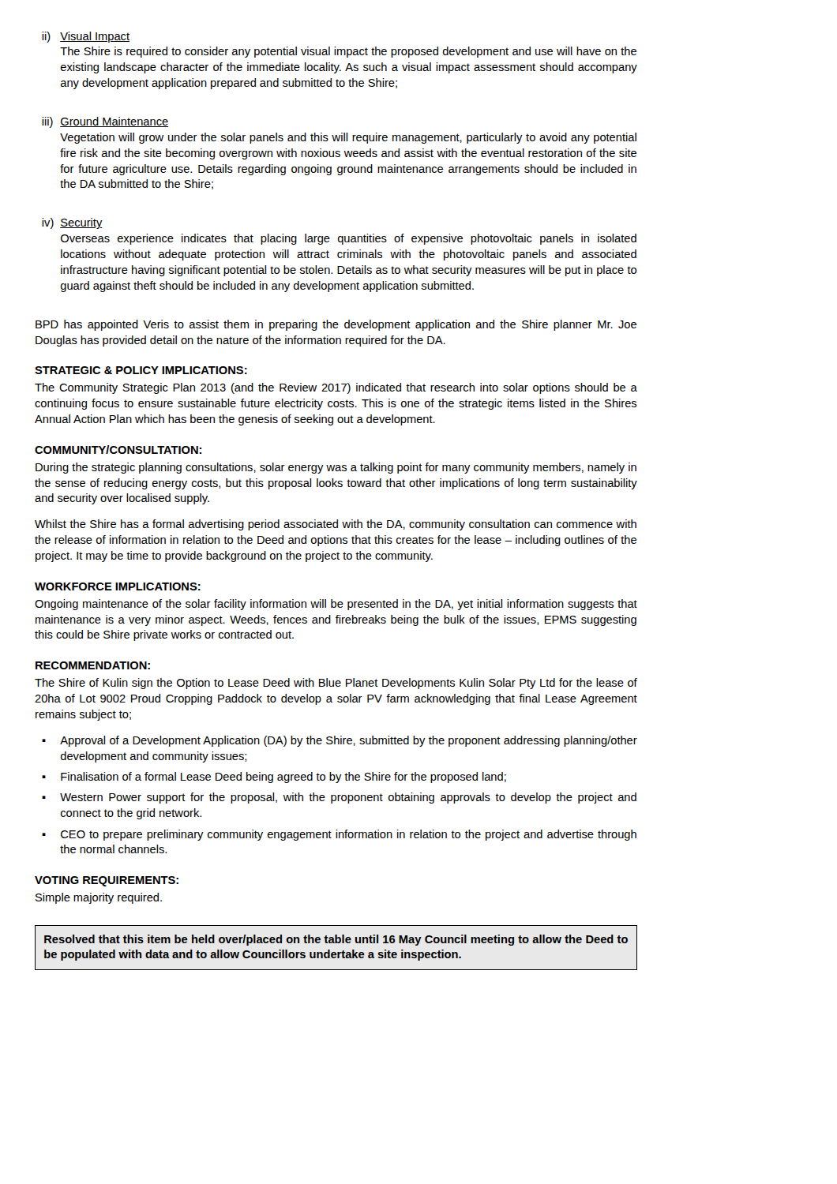ii)
Visual Impact
The Shire is required to consider any potential visual impact the proposed development and use will have on the existing landscape character of the immediate locality. As such a visual impact assessment should accompany any development application prepared and submitted to the Shire;
iii)
Ground Maintenance
Vegetation will grow under the solar panels and this will require management, particularly to avoid any potential fire risk and the site becoming overgrown with noxious weeds and assist with the eventual restoration of the site for future agriculture use. Details regarding ongoing ground maintenance arrangements should be included in the DA submitted to the Shire;
iv)
Security
Overseas experience indicates that placing large quantities of expensive photovoltaic panels in isolated locations without adequate protection will attract criminals with the photovoltaic panels and associated infrastructure having significant potential to be stolen. Details as to what security measures will be put in place to guard against theft should be included in any development application submitted.
BPD has appointed Veris to assist them in preparing the development application and the Shire planner Mr. Joe Douglas has provided detail on the nature of the information required for the DA.
Strategic & Policy Implications:
The Community Strategic Plan 2013 (and the Review 2017) indicated that research into solar options should be a continuing focus to ensure sustainable future electricity costs. This is one of the strategic items listed in the Shires Annual Action Plan which has been the genesis of seeking out a development.
Community/Consultation:
During the strategic planning consultations, solar energy was a talking point for many community members, namely in the sense of reducing energy costs, but this proposal looks toward that other implications of long term sustainability and security over localised supply.
Whilst the Shire has a formal advertising period associated with the DA, community consultation can commence with the release of information in relation to the Deed and options that this creates for the lease – including outlines of the project. It may be time to provide background on the project to the community.
Workforce Implications:
Ongoing maintenance of the solar facility information will be presented in the DA, yet initial information suggests that maintenance is a very minor aspect. Weeds, fences and firebreaks being the bulk of the issues, EPMS suggesting this could be Shire private works or contracted out.
Recommendation:
The Shire of Kulin sign the Option to Lease Deed with Blue Planet Developments Kulin Solar Pty Ltd for the lease of 20ha of Lot 9002 Proud Cropping Paddock to develop a solar PV farm acknowledging that final Lease Agreement remains subject to;
Approval of a Development Application (DA) by the Shire, submitted by the proponent addressing planning/other development and community issues;
Finalisation of a formal Lease Deed being agreed to by the Shire for the proposed land;
Western Power support for the proposal, with the proponent obtaining approvals to develop the project and connect to the grid network.
CEO to prepare preliminary community engagement information in relation to the project and advertise through the normal channels.
Voting Requirements:
Simple majority required.
Resolved that this item be held over/placed on the table until 16 May Council meeting to allow the Deed to be populated with data and to allow Councillors undertake a site inspection.